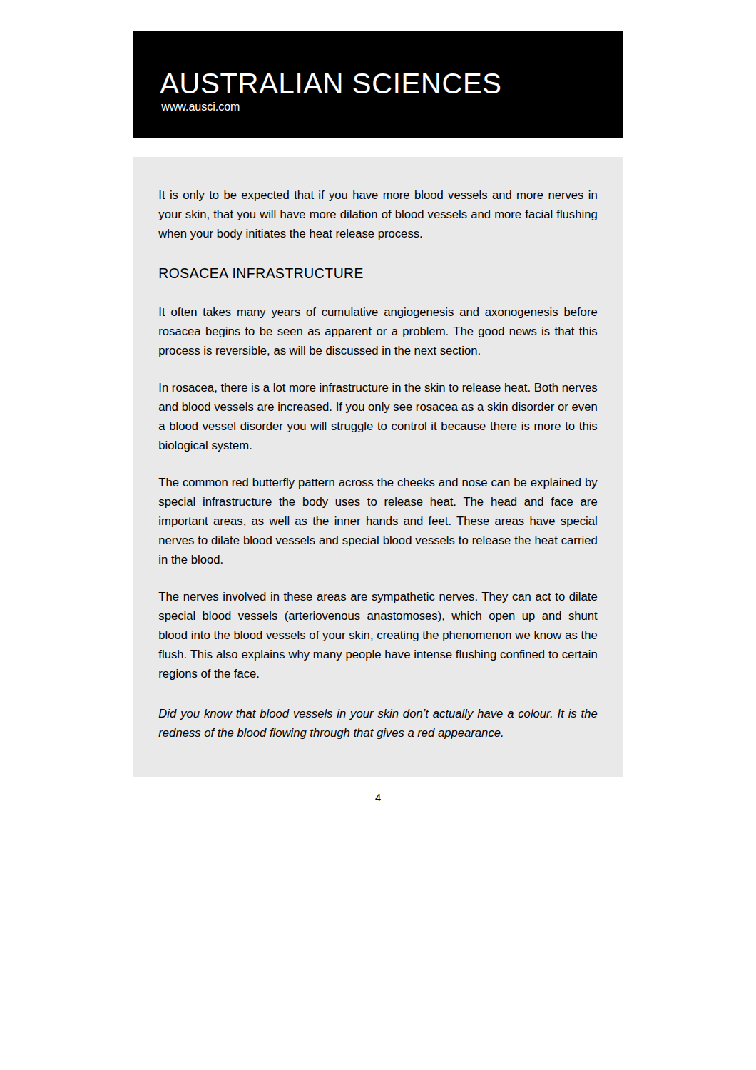AUSTRALIAN SCIENCES
www.ausci.com
It is only to be expected that if you have more blood vessels and more nerves in your skin, that you will have more dilation of blood vessels and more facial flushing when your body initiates the heat release process.
ROSACEA INFRASTRUCTURE
It often takes many years of cumulative angiogenesis and axonogenesis before rosacea begins to be seen as apparent or a problem. The good news is that this process is reversible, as will be discussed in the next section.
In rosacea, there is a lot more infrastructure in the skin to release heat. Both nerves and blood vessels are increased. If you only see rosacea as a skin disorder or even a blood vessel disorder you will struggle to control it because there is more to this biological system.
The common red butterfly pattern across the cheeks and nose can be explained by special infrastructure the body uses to release heat. The head and face are important areas, as well as the inner hands and feet. These areas have special nerves to dilate blood vessels and special blood vessels to release the heat carried in the blood.
The nerves involved in these areas are sympathetic nerves. They can act to dilate special blood vessels (arteriovenous anastomoses), which open up and shunt blood into the blood vessels of your skin, creating the phenomenon we know as the flush. This also explains why many people have intense flushing confined to certain regions of the face.
Did you know that blood vessels in your skin don’t actually have a colour. It is the redness of the blood flowing through that gives a red appearance.
4